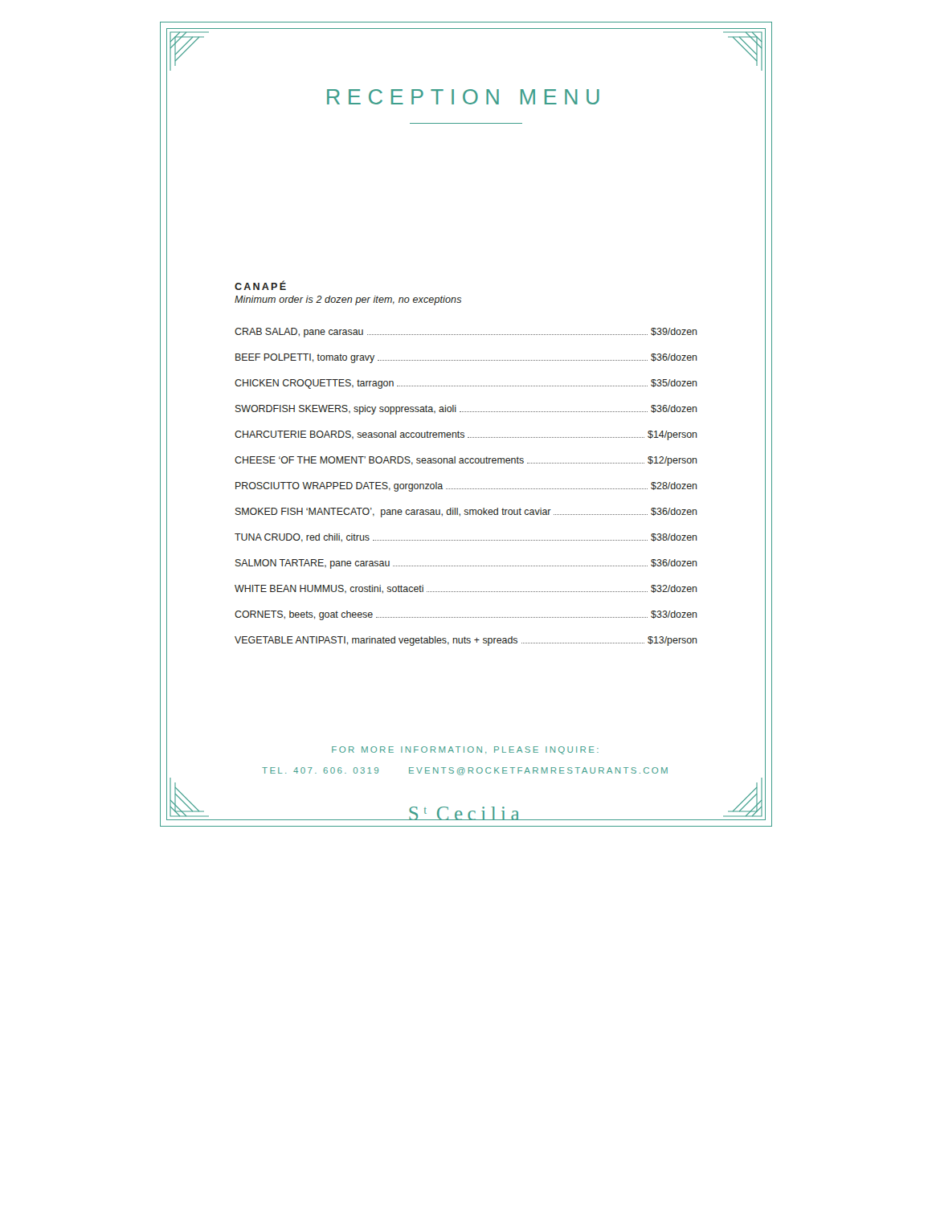Reception Menu
Canapé
Minimum order is 2 dozen per item, no exceptions
Crab salad, pane carasau $39/dozen
Beef polpetti, tomato gravy $36/dozen
Chicken croquettes, tarragon $35/dozen
Swordfish skewers, spicy soppressata, aioli $36/dozen
Charcuterie boards, seasonal accoutrements $14/person
Cheese ‘of the moment’ boards, seasonal accoutrements $12/person
Prosciutto wrapped dates, gorgonzola $28/dozen
Smoked fish ‘mantecato’, pane carasau, dill, smoked trout caviar $36/dozen
Tuna crudo, red chili, citrus $38/dozen
Salmon tartare, pane carasau $36/dozen
White bean hummus, crostini, sottaceti $32/dozen
Cornets, beets, goat cheese $33/dozen
Vegetable antipasti, marinated vegetables, nuts + spreads $13/person
For more information, please inquire:
Tel. 407. 606. 0319 Events@rocketfarmrestaurants.com
St Cecilia